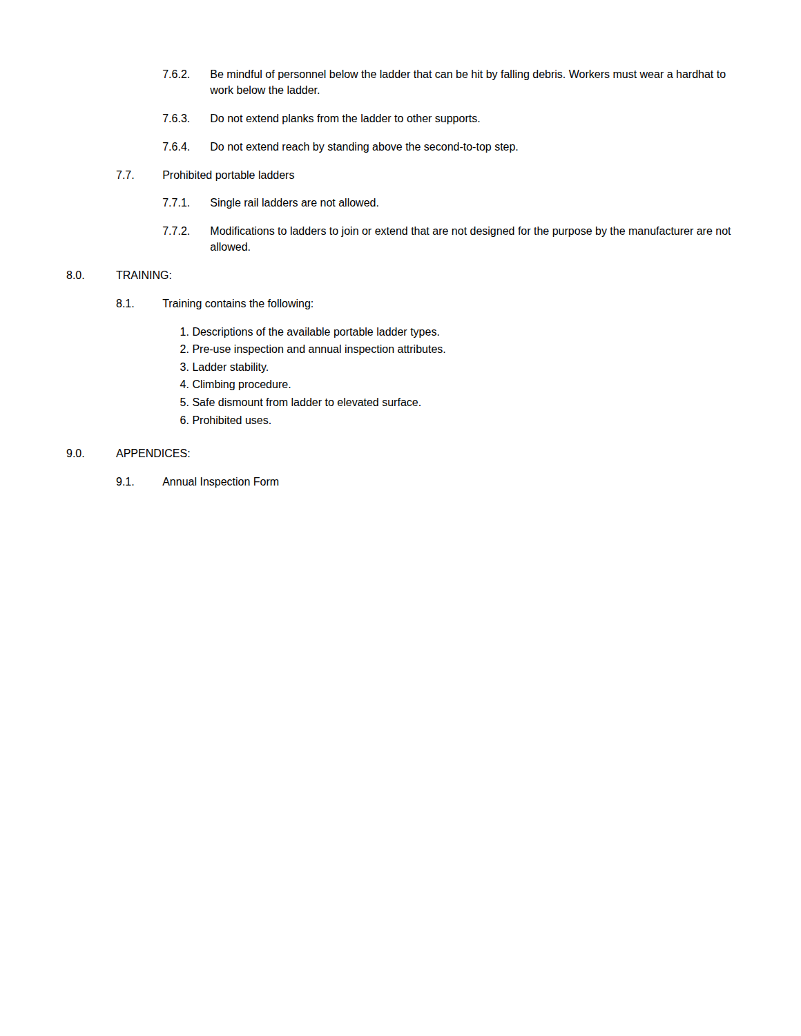7.6.2.
Be mindful of personnel below the ladder that can be hit by falling debris. Workers must wear a hardhat to work below the ladder.
7.6.3.
Do not extend planks from the ladder to other supports.
7.6.4.
Do not extend reach by standing above the second-to-top step.
7.7.
Prohibited portable ladders
7.7.1.
Single rail ladders are not allowed.
7.7.2.
Modifications to ladders to join or extend that are not designed for the purpose by the manufacturer are not allowed.
8.0.
TRAINING:
8.1.
Training contains the following:
Descriptions of the available portable ladder types.
Pre-use inspection and annual inspection attributes.
Ladder stability.
Climbing procedure.
Safe dismount from ladder to elevated surface.
Prohibited uses.
9.0.
APPENDICES:
9.1.
Annual Inspection Form